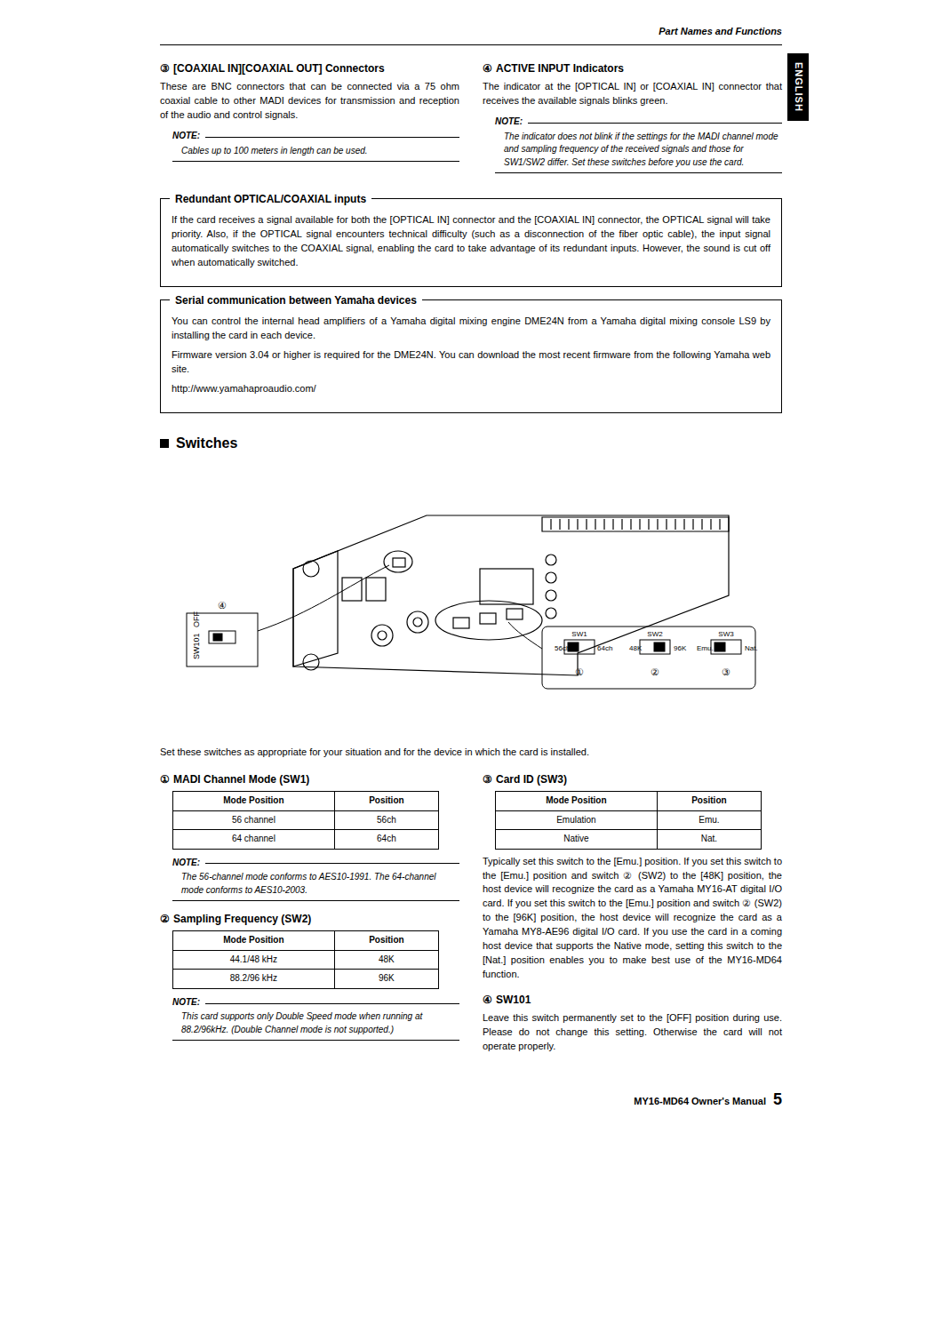ENGLISH
Part Names and Functions
③[COAXIAL IN][COAXIAL OUT] Connectors
These are BNC connectors that can be connected via a 75 ohm coaxial cable to other MADI devices for transmission and reception of the audio and control signals.
NOTE:
Cables up to 100 meters in length can be used.
④ ACTIVE INPUT Indicators
The indicator at the [OPTICAL IN] or [COAXIAL IN] connector that receives the available signals blinks green.
NOTE:
The indicator does not blink if the settings for the MADI channel mode and sampling frequency of the received signals and those for SW1/SW2 differ. Set these switches before you use the card.
Redundant OPTICAL/COAXIAL inputs
If the card receives a signal available for both the [OPTICAL IN] connector and the [COAXIAL IN] connector, the OPTICAL signal will take priority. Also, if the OPTICAL signal encounters technical difficulty (such as a disconnection of the fiber optic cable), the input signal automatically switches to the COAXIAL signal, enabling the card to take advantage of its redundant inputs. However, the sound is cut off when automatically switched.
Serial communication between Yamaha devices
You can control the internal head amplifiers of a Yamaha digital mixing engine DME24N from a Yamaha digital mixing console LS9 by installing the card in each device.
Firmware version 3.04 or higher is required for the DME24N. You can download the most recent firmware from the following Yamaha web site.
http://www.yamahaproaudio.com/
Switches
OFF SW101 ④ 56ch SW1 64ch 48K SW2 96K Emu. SW3 Nat. ① ② ③
Set these switches as appropriate for your situation and for the device in which the card is installed.
① MADI Channel Mode (SW1)
| Mode Position | Position |
| --- | --- |
| 56 channel | 56ch |
| 64 channel | 64ch |
NOTE:
The 56-channel mode conforms to AES10-1991. The 64-channel mode conforms to AES10-2003.
② Sampling Frequency (SW2)
| Mode Position | Position |
| --- | --- |
| 44.1/48 kHz | 48K |
| 88.2/96 kHz | 96K |
NOTE:
This card supports only Double Speed mode when running at 88.2/96kHz. (Double Channel mode is not supported.)
③ Card ID (SW3)
| Mode Position | Position |
| --- | --- |
| Emulation | Emu. |
| Native | Nat. |
Typically set this switch to the [Emu.] position. If you set this switch to the [Emu.] position and switch ② (SW2) to the [48K] position, the host device will recognize the card as a Yamaha MY16-AT digital I/O card. If you set this switch to the [Emu.] position and switch ② (SW2) to the [96K] position, the host device will recognize the card as a Yamaha MY8-AE96 digital I/O card. If you use the card in a coming host device that supports the Native mode, setting this switch to the [Nat.] position enables you to make best use of the MY16-MD64 function.
④ SW101
Leave this switch permanently set to the [OFF] position during use. Please do not change this setting. Otherwise the card will not operate properly.
MY16-MD64 Owner's Manual 5